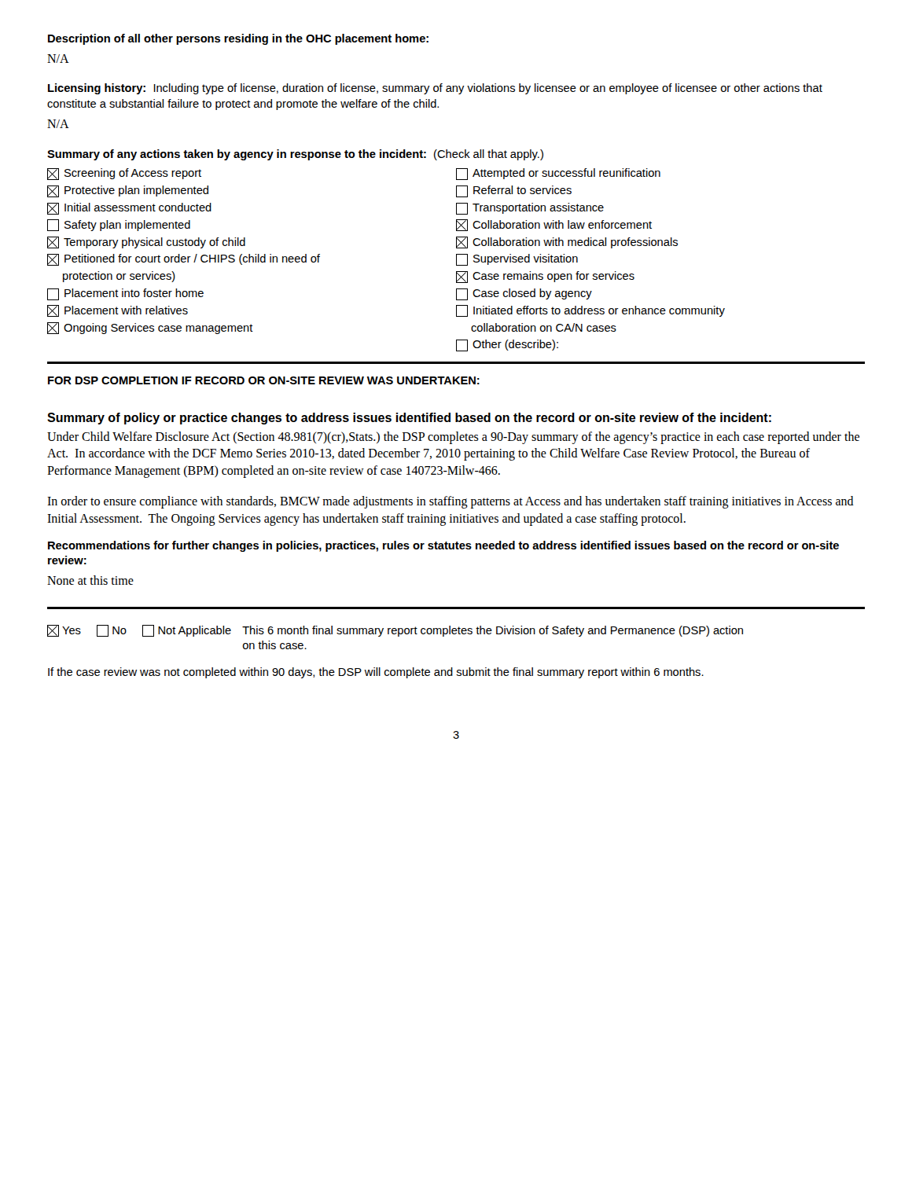Description of all other persons residing in the OHC placement home:
N/A
Licensing history: Including type of license, duration of license, summary of any violations by licensee or an employee of licensee or other actions that constitute a substantial failure to protect and promote the welfare of the child.
N/A
Summary of any actions taken by agency in response to the incident: (Check all that apply.)
| Screening of Access report | Attempted or successful reunification |
| Protective plan implemented | Referral to services |
| Initial assessment conducted | Transportation assistance |
| Safety plan implemented | Collaboration with law enforcement |
| Temporary physical custody of child | Collaboration with medical professionals |
| Petitioned for court order / CHIPS (child in need of | Supervised visitation |
| protection or services) | Case remains open for services |
| Placement into foster home | Case closed by agency |
| Placement with relatives | Initiated efforts to address or enhance community |
| Ongoing Services case management | collaboration on CA/N cases |
| | Other (describe): |
FOR DSP COMPLETION IF RECORD OR ON-SITE REVIEW WAS UNDERTAKEN:
Summary of policy or practice changes to address issues identified based on the record or on-site review of the incident:
Under Child Welfare Disclosure Act (Section 48.981(7)(cr),Stats.) the DSP completes a 90-Day summary of the agency’s practice in each case reported under the Act. In accordance with the DCF Memo Series 2010-13, dated December 7, 2010 pertaining to the Child Welfare Case Review Protocol, the Bureau of Performance Management (BPM) completed an on-site review of case 140723-Milw-466.
In order to ensure compliance with standards, BMCW made adjustments in staffing patterns at Access and has undertaken staff training initiatives in Access and Initial Assessment. The Ongoing Services agency has undertaken staff training initiatives and updated a case staffing protocol.
Recommendations for further changes in policies, practices, rules or statutes needed to address identified issues based on the record or on-site review:
None at this time
Yes No Not Applicable This 6 month final summary report completes the Division of Safety and Permanence (DSP) action on this case.
If the case review was not completed within 90 days, the DSP will complete and submit the final summary report within 6 months.
3